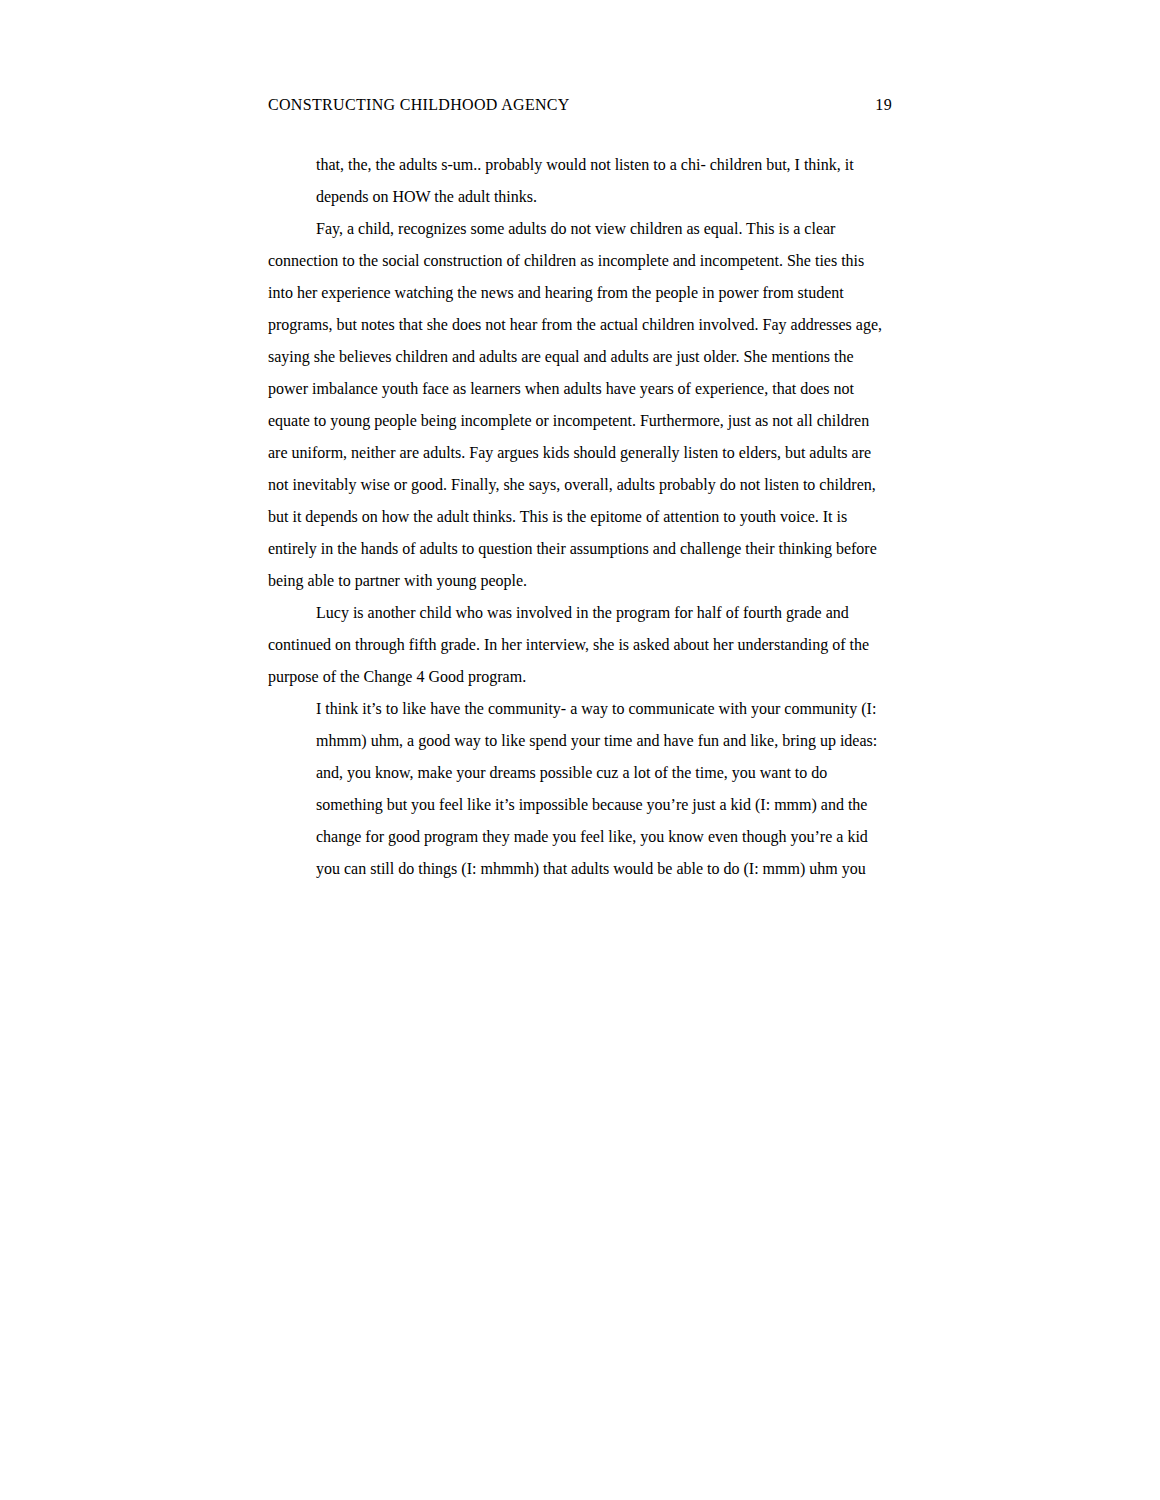Constructing Childhood Agency 19
that, the, the adults s-um.. probably would not listen to a chi- children but, I think, it depends on how the adult thinks.
Fay, a child, recognizes some adults do not view children as equal. This is a clear connection to the social construction of children as incomplete and incompetent. She ties this into her experience watching the news and hearing from the people in power from student programs, but notes that she does not hear from the actual children involved. Fay addresses age, saying she believes children and adults are equal and adults are just older. She mentions the power imbalance youth face as learners when adults have years of experience, that does not equate to young people being incomplete or incompetent. Furthermore, just as not all children are uniform, neither are adults. Fay argues kids should generally listen to elders, but adults are not inevitably wise or good. Finally, she says, overall, adults probably do not listen to children, but it depends on how the adult thinks. This is the epitome of attention to youth voice. It is entirely in the hands of adults to question their assumptions and challenge their thinking before being able to partner with young people.
Lucy is another child who was involved in the program for half of fourth grade and continued on through fifth grade. In her interview, she is asked about her understanding of the purpose of the Change 4 Good program.
I think it’s to like have the community- a way to communicate with your community (I: mhmm) uhm, a good way to like spend your time and have fun and like, bring up ideas: and, you know, make your dreams possible cuz a lot of the time, you want to do something but you feel like it’s impossible because you’re just a kid (I: mmm) and the change for good program they made you feel like, you know even though you’re a kid you can still do things (I: mhmmh) that adults would be able to do (I: mmm) uhm you